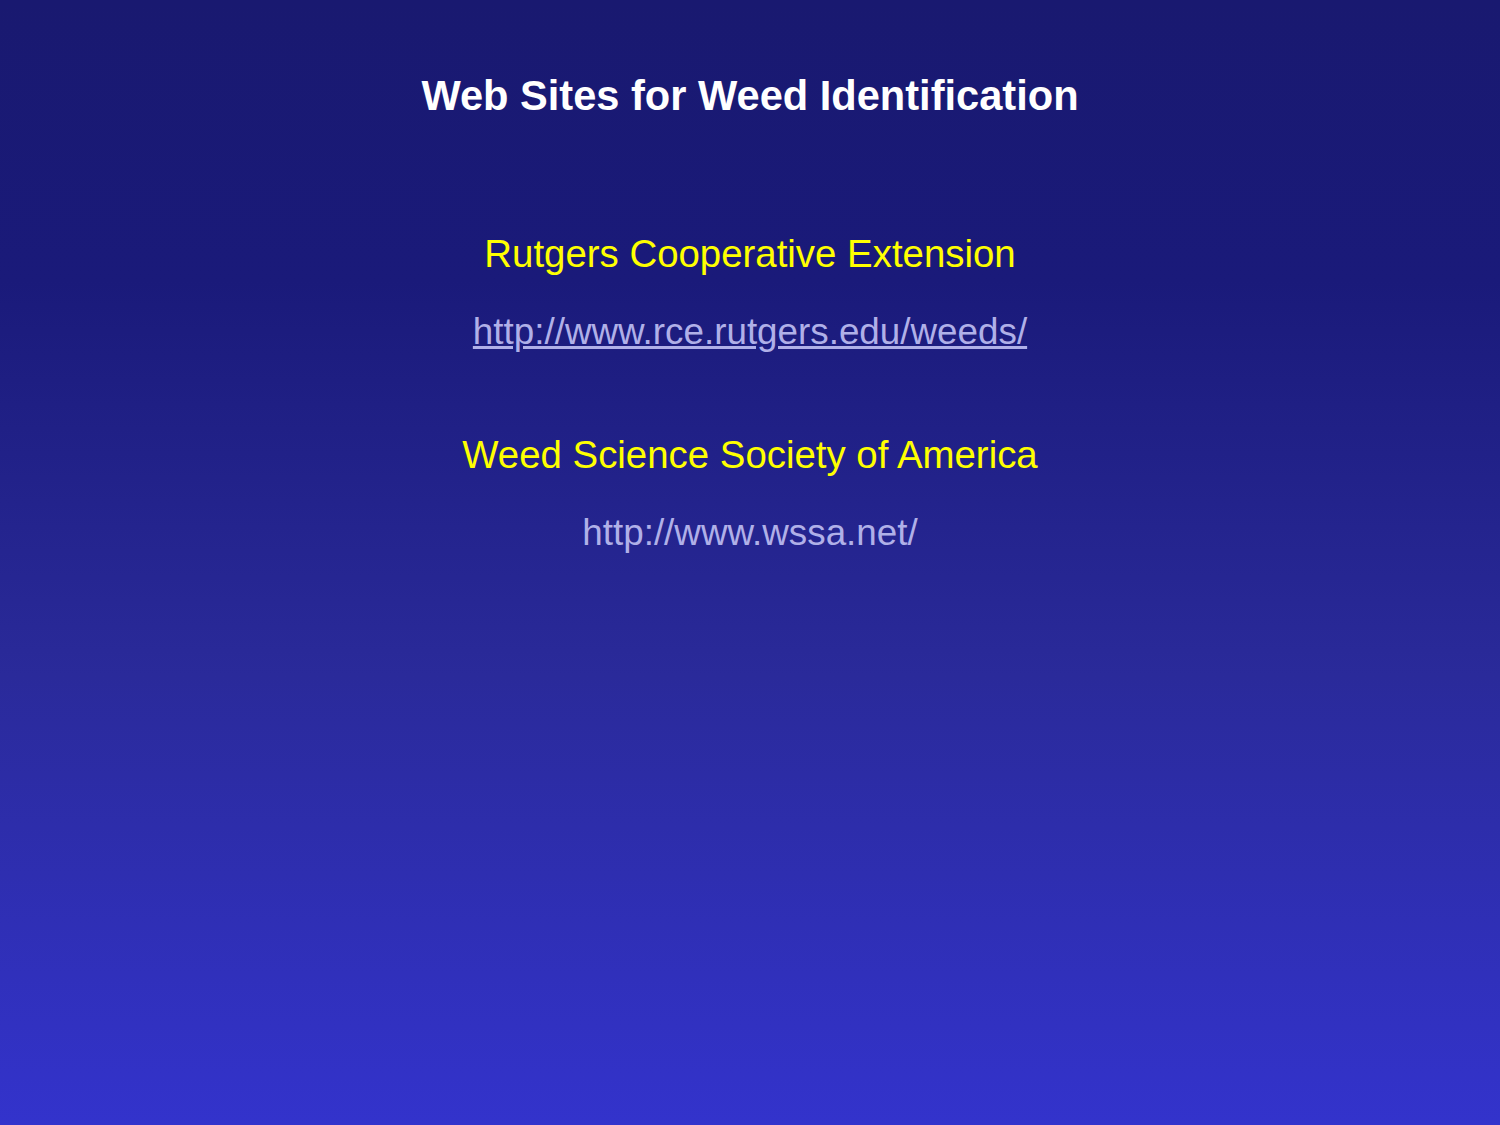Web Sites for Weed Identification
Rutgers Cooperative Extension
http://www.rce.rutgers.edu/weeds/
Weed Science Society of America
http://www.wssa.net/